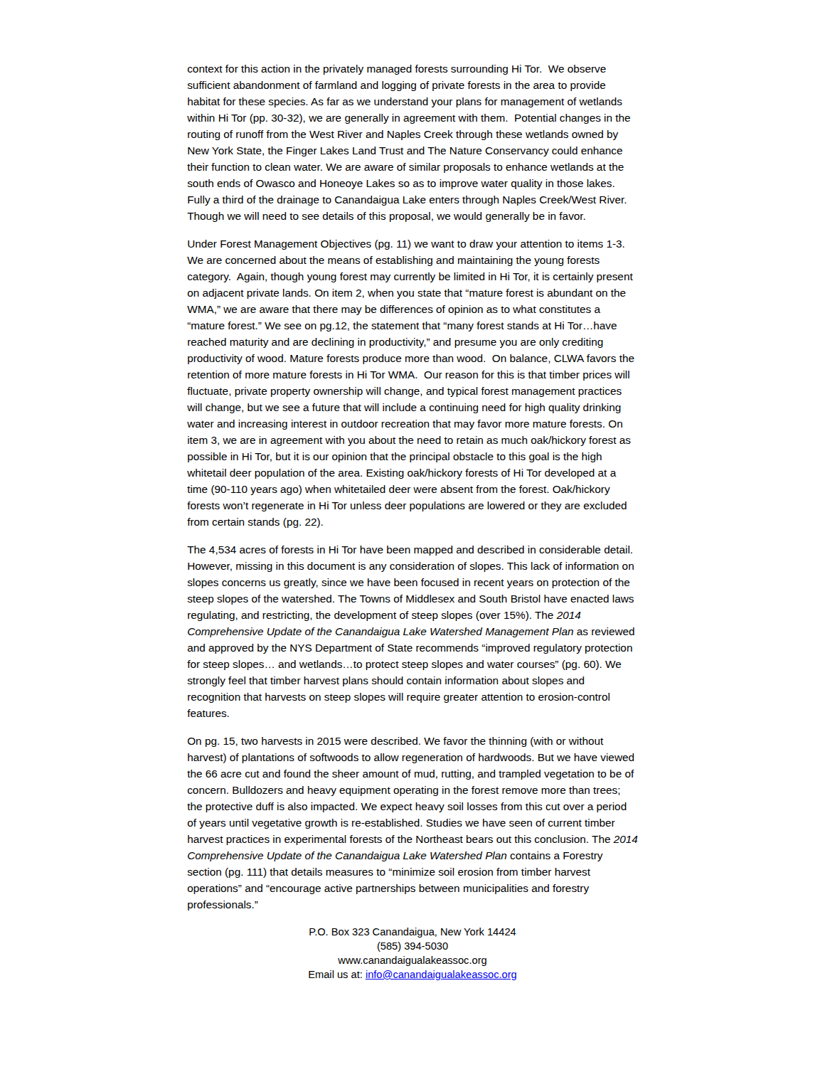context for this action in the privately managed forests surrounding Hi Tor. We observe sufficient abandonment of farmland and logging of private forests in the area to provide habitat for these species. As far as we understand your plans for management of wetlands within Hi Tor (pp. 30-32), we are generally in agreement with them. Potential changes in the routing of runoff from the West River and Naples Creek through these wetlands owned by New York State, the Finger Lakes Land Trust and The Nature Conservancy could enhance their function to clean water. We are aware of similar proposals to enhance wetlands at the south ends of Owasco and Honeoye Lakes so as to improve water quality in those lakes. Fully a third of the drainage to Canandaigua Lake enters through Naples Creek/West River. Though we will need to see details of this proposal, we would generally be in favor.
Under Forest Management Objectives (pg. 11) we want to draw your attention to items 1-3. We are concerned about the means of establishing and maintaining the young forests category. Again, though young forest may currently be limited in Hi Tor, it is certainly present on adjacent private lands. On item 2, when you state that “mature forest is abundant on the WMA,” we are aware that there may be differences of opinion as to what constitutes a “mature forest.” We see on pg.12, the statement that “many forest stands at Hi Tor…have reached maturity and are declining in productivity,” and presume you are only crediting productivity of wood. Mature forests produce more than wood. On balance, CLWA favors the retention of more mature forests in Hi Tor WMA. Our reason for this is that timber prices will fluctuate, private property ownership will change, and typical forest management practices will change, but we see a future that will include a continuing need for high quality drinking water and increasing interest in outdoor recreation that may favor more mature forests. On item 3, we are in agreement with you about the need to retain as much oak/hickory forest as possible in Hi Tor, but it is our opinion that the principal obstacle to this goal is the high whitetail deer population of the area. Existing oak/hickory forests of Hi Tor developed at a time (90-110 years ago) when whitetailed deer were absent from the forest. Oak/hickory forests won’t regenerate in Hi Tor unless deer populations are lowered or they are excluded from certain stands (pg. 22).
The 4,534 acres of forests in Hi Tor have been mapped and described in considerable detail. However, missing in this document is any consideration of slopes. This lack of information on slopes concerns us greatly, since we have been focused in recent years on protection of the steep slopes of the watershed. The Towns of Middlesex and South Bristol have enacted laws regulating, and restricting, the development of steep slopes (over 15%). The 2014 Comprehensive Update of the Canandaigua Lake Watershed Management Plan as reviewed and approved by the NYS Department of State recommends “improved regulatory protection for steep slopes… and wetlands…to protect steep slopes and water courses” (pg. 60). We strongly feel that timber harvest plans should contain information about slopes and recognition that harvests on steep slopes will require greater attention to erosion-control features.
On pg. 15, two harvests in 2015 were described. We favor the thinning (with or without harvest) of plantations of softwoods to allow regeneration of hardwoods. But we have viewed the 66 acre cut and found the sheer amount of mud, rutting, and trampled vegetation to be of concern. Bulldozers and heavy equipment operating in the forest remove more than trees; the protective duff is also impacted. We expect heavy soil losses from this cut over a period of years until vegetative growth is re-established. Studies we have seen of current timber harvest practices in experimental forests of the Northeast bears out this conclusion. The 2014 Comprehensive Update of the Canandaigua Lake Watershed Plan contains a Forestry section (pg. 111) that details measures to “minimize soil erosion from timber harvest operations” and “encourage active partnerships between municipalities and forestry professionals.”
P.O. Box 323 Canandaigua, New York 14424
(585) 394-5030
www.canandaigualakeassoc.org
Email us at: info@canandaigualakeassoc.org